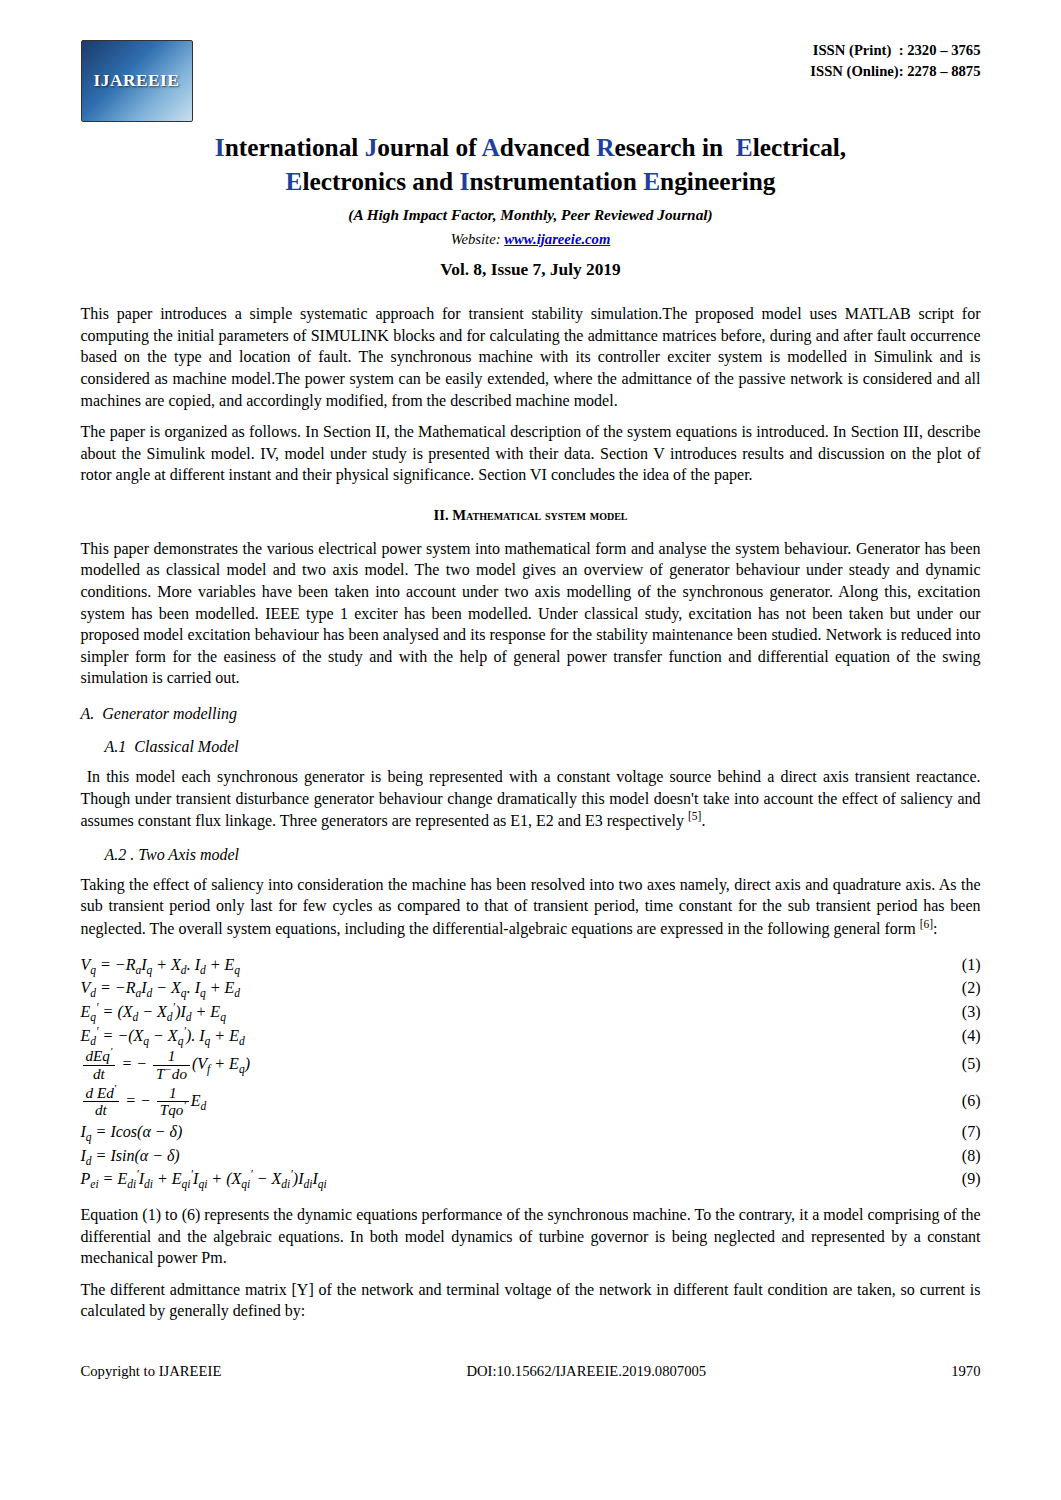ISSN (Print) : 2320 – 3765
ISSN (Online): 2278 – 8875
International Journal of Advanced Research in Electrical,
Electronics and Instrumentation Engineering
(A High Impact Factor, Monthly, Peer Reviewed Journal)
Website: www.ijareeie.com
Vol. 8, Issue 7, July 2019
This paper introduces a simple systematic approach for transient stability simulation.The proposed model uses MATLAB script for computing the initial parameters of SIMULINK blocks and for calculating the admittance matrices before, during and after fault occurrence based on the type and location of fault. The synchronous machine with its controller exciter system is modelled in Simulink and is considered as machine model.The power system can be easily extended, where the admittance of the passive network is considered and all machines are copied, and accordingly modified, from the described machine model.
The paper is organized as follows. In Section II, the Mathematical description of the system equations is introduced. In Section III, describe about the Simulink model. IV, model under study is presented with their data. Section V introduces results and discussion on the plot of rotor angle at different instant and their physical significance. Section VI concludes the idea of the paper.
II. Mathematical system model
This paper demonstrates the various electrical power system into mathematical form and analyse the system behaviour. Generator has been modelled as classical model and two axis model. The two model gives an overview of generator behaviour under steady and dynamic conditions. More variables have been taken into account under two axis modelling of the synchronous generator. Along this, excitation system has been modelled. IEEE type 1 exciter has been modelled. Under classical study, excitation has not been taken but under our proposed model excitation behaviour has been analysed and its response for the stability maintenance been studied. Network is reduced into simpler form for the easiness of the study and with the help of general power transfer function and differential equation of the swing simulation is carried out.
A. Generator modelling
A.1 Classical Model
In this model each synchronous generator is being represented with a constant voltage source behind a direct axis transient reactance. Though under transient disturbance generator behaviour change dramatically this model doesn't take into account the effect of saliency and assumes constant flux linkage. Three generators are represented as E1, E2 and E3 respectively [5].
A.2 . Two Axis model
Taking the effect of saliency into consideration the machine has been resolved into two axes namely, direct axis and quadrature axis. As the sub transient period only last for few cycles as compared to that of transient period, time constant for the sub transient period has been neglected. The overall system equations, including the differential-algebraic equations are expressed in the following general form [6]:
Vq = −RaIq + Xd. Id + Eq (1)
Vd = −RaId − Xq. Iq + Ed (2)
Eq′ = (Xd − Xd′)Id + Eq (3)
Ed′ = −(Xq − Xq′). Iq + Ed (4)
dEq′dt = − 1 T−do(Vf + Eq) (5)
d Ed′dt = − 1 Tqo′Ed (6)
Iq = Icos(α − δ) (7)
Id = Isin(α − δ) (8)
Pei = Edi′Idi + Eqi′Iqi + (Xqi′ − Xdi′)IdiIqi (9)
Equation (1) to (6) represents the dynamic equations performance of the synchronous machine. To the contrary, it a model comprising of the differential and the algebraic equations. In both model dynamics of turbine governor is being neglected and represented by a constant mechanical power Pm.
The different admittance matrix [Y] of the network and terminal voltage of the network in different fault condition are taken, so current is calculated by generally defined by:
Copyright to IJAREEIE
DOI:10.15662/IJAREEIE.2019.0807005
1970